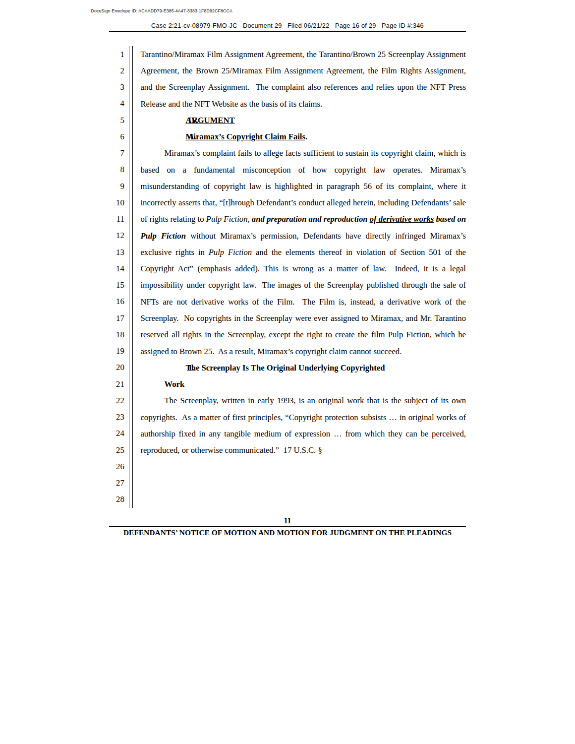DocuSign Envelope ID: ACAADD79-E385-4A47-8383-1F8D92CF8CCA
Case 2:21-cv-08979-FMO-JC Document 29 Filed 06/21/22 Page 16 of 29 Page ID #:346
1
2
3
4
5
6
7
8
9
10
11
12
13
14
15
16
17
18
19
20
21
22
23
24
25
26
27
28
Tarantino/Miramax Film Assignment Agreement, the Tarantino/Brown 25 Screenplay Assignment Agreement, the Brown 25/Miramax Film Assignment Agreement, the Film Rights Assignment, and the Screenplay Assignment. The complaint also references and relies upon the NFT Press Release and the NFT Website as the basis of its claims.
IV. ARGUMENT
A. Miramax’s Copyright Claim Fails.
Miramax’s complaint fails to allege facts sufficient to sustain its copyright claim, which is based on a fundamental misconception of how copyright law operates. Miramax’s misunderstanding of copyright law is highlighted in paragraph 56 of its complaint, where it incorrectly asserts that, “[t]hrough Defendant’s conduct alleged herein, including Defendants’ sale of rights relating to Pulp Fiction, and preparation and reproduction of derivative works based on Pulp Fiction without Miramax’s permission, Defendants have directly infringed Miramax’s exclusive rights in Pulp Fiction and the elements thereof in violation of Section 501 of the Copyright Act” (emphasis added). This is wrong as a matter of law. Indeed, it is a legal impossibility under copyright law. The images of the Screenplay published through the sale of NFTs are not derivative works of the Film. The Film is, instead, a derivative work of the Screenplay. No copyrights in the Screenplay were ever assigned to Miramax, and Mr. Tarantino reserved all rights in the Screenplay, except the right to create the film Pulp Fiction, which he assigned to Brown 25. As a result, Miramax’s copyright claim cannot succeed.
1. The Screenplay Is The Original Underlying Copyrighted
Work
The Screenplay, written in early 1993, is an original work that is the subject of its own copyrights. As a matter of first principles, “Copyright protection subsists … in original works of authorship fixed in any tangible medium of expression … from which they can be perceived, reproduced, or otherwise communicated.” 17 U.S.C. §
11
DEFENDANTS’ NOTICE OF MOTION AND MOTION FOR JUDGMENT ON THE PLEADINGS